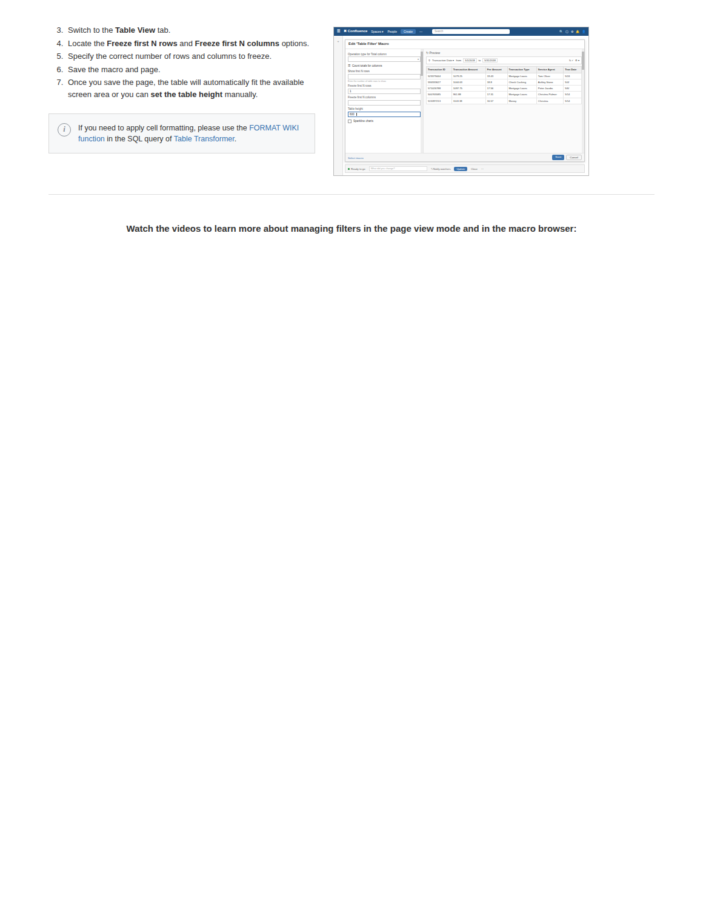Switch to the Table View tab.
Locate the Freeze first N rows and Freeze first N columns options.
Specify the correct number of rows and columns to freeze.
Save the macro and page.
Once you save the page, the table will automatically fit the available screen area or you can set the table height manually.
i
If you need to apply cell formatting, please use the FORMAT WIKI function in the SQL query of Table Transformer.
☰ ✖ Confluence Spaces ▾ People Create ⋯ Search 🔍 ⓘ ⚙ 🔔 👤
+
Edit 'Table Filter' Macro
Operation type for Total column
☰ Count totals for columns
Show first N rows
Enter the number of table rows to show.
Freeze first N rows
1
Freeze first N columns
Table height
600
Sparkline charts
↻ Preview
⚲ Transaction Date ▾ from 5/1/2018 to 5/31/2018 ↻ ✓ ⚙ ▾
| Transaction ID | Transaction Amount | Fee Amount | Transaction Type | Service Agent | Tran Date |
| --- | --- | --- | --- | --- | --- |
| 523379444 | 1079.25 | 19.43 | Mortgage Loans | Tom Oliver | 5/24 |
| 594333627 | 1044.63 | 18.8 | Check Cashing | Ashley Stone | 5/4/ |
| 571026788 | 1097.75 | 17.56 | Mortgage Loans | Peter Jacobs | 5/6/ |
| 500765585 | 961.88 | 17.31 | Mortgage Loans | Christina Palmer | 5/14 |
| 515397213 | 1103.38 | 16.57 | Money | Christina | 5/14 |
Save Cancel
Select macro
Ready to go What did you change? ✎ Notify watchers Update Close ⋯
Watch the videos to learn more about managing filters in the page view mode and in the macro browser: